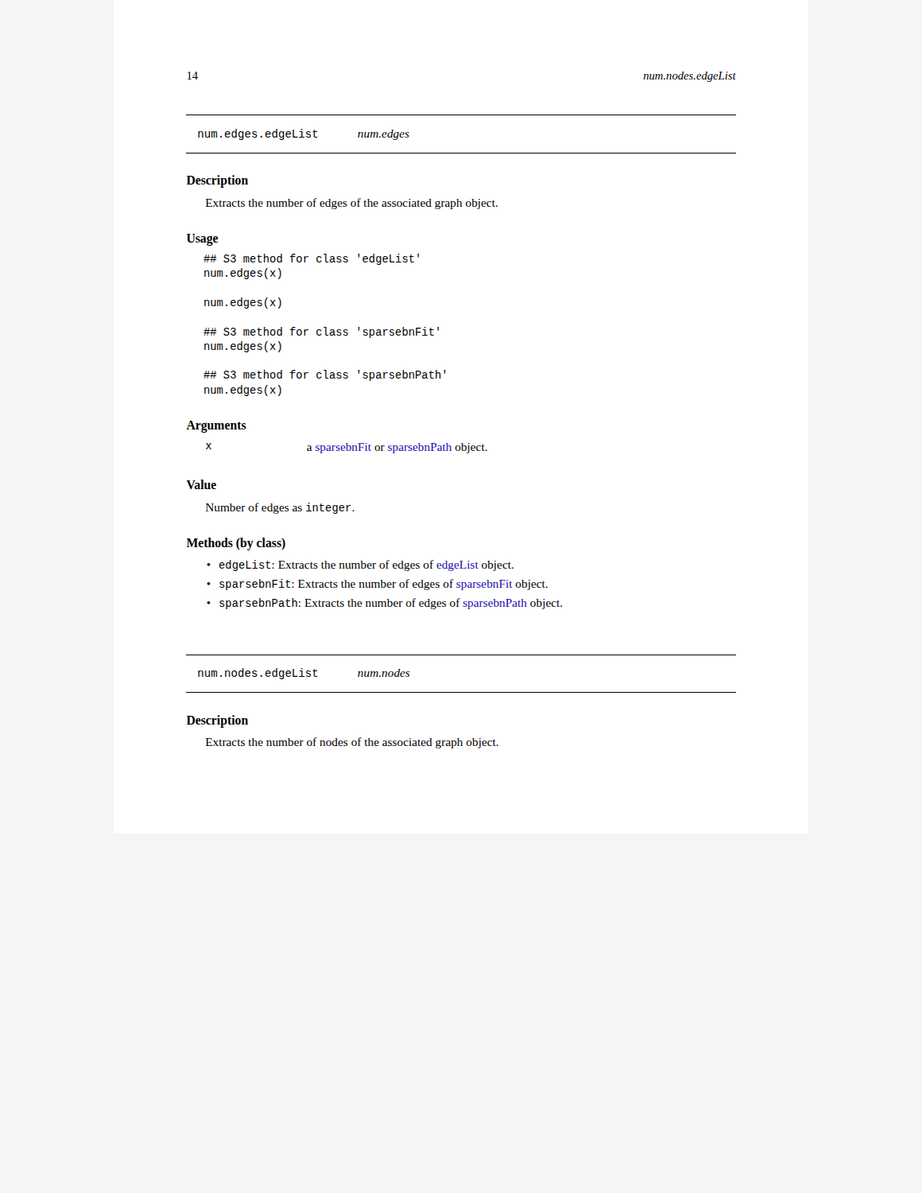14 num.nodes.edgeList
num.edges.edgeList num.edges
Description
Extracts the number of edges of the associated graph object.
Usage
## S3 method for class 'edgeList'
num.edges(x)

num.edges(x)

## S3 method for class 'sparsebnFit'
num.edges(x)

## S3 method for class 'sparsebnPath'
num.edges(x)
Arguments
| x | a sparsebnFit or sparsebnPath object. |
Value
Number of edges as integer.
Methods (by class)
edgeList: Extracts the number of edges of edgeList object.
sparsebnFit: Extracts the number of edges of sparsebnFit object.
sparsebnPath: Extracts the number of edges of sparsebnPath object.
num.nodes.edgeList num.nodes
Description
Extracts the number of nodes of the associated graph object.